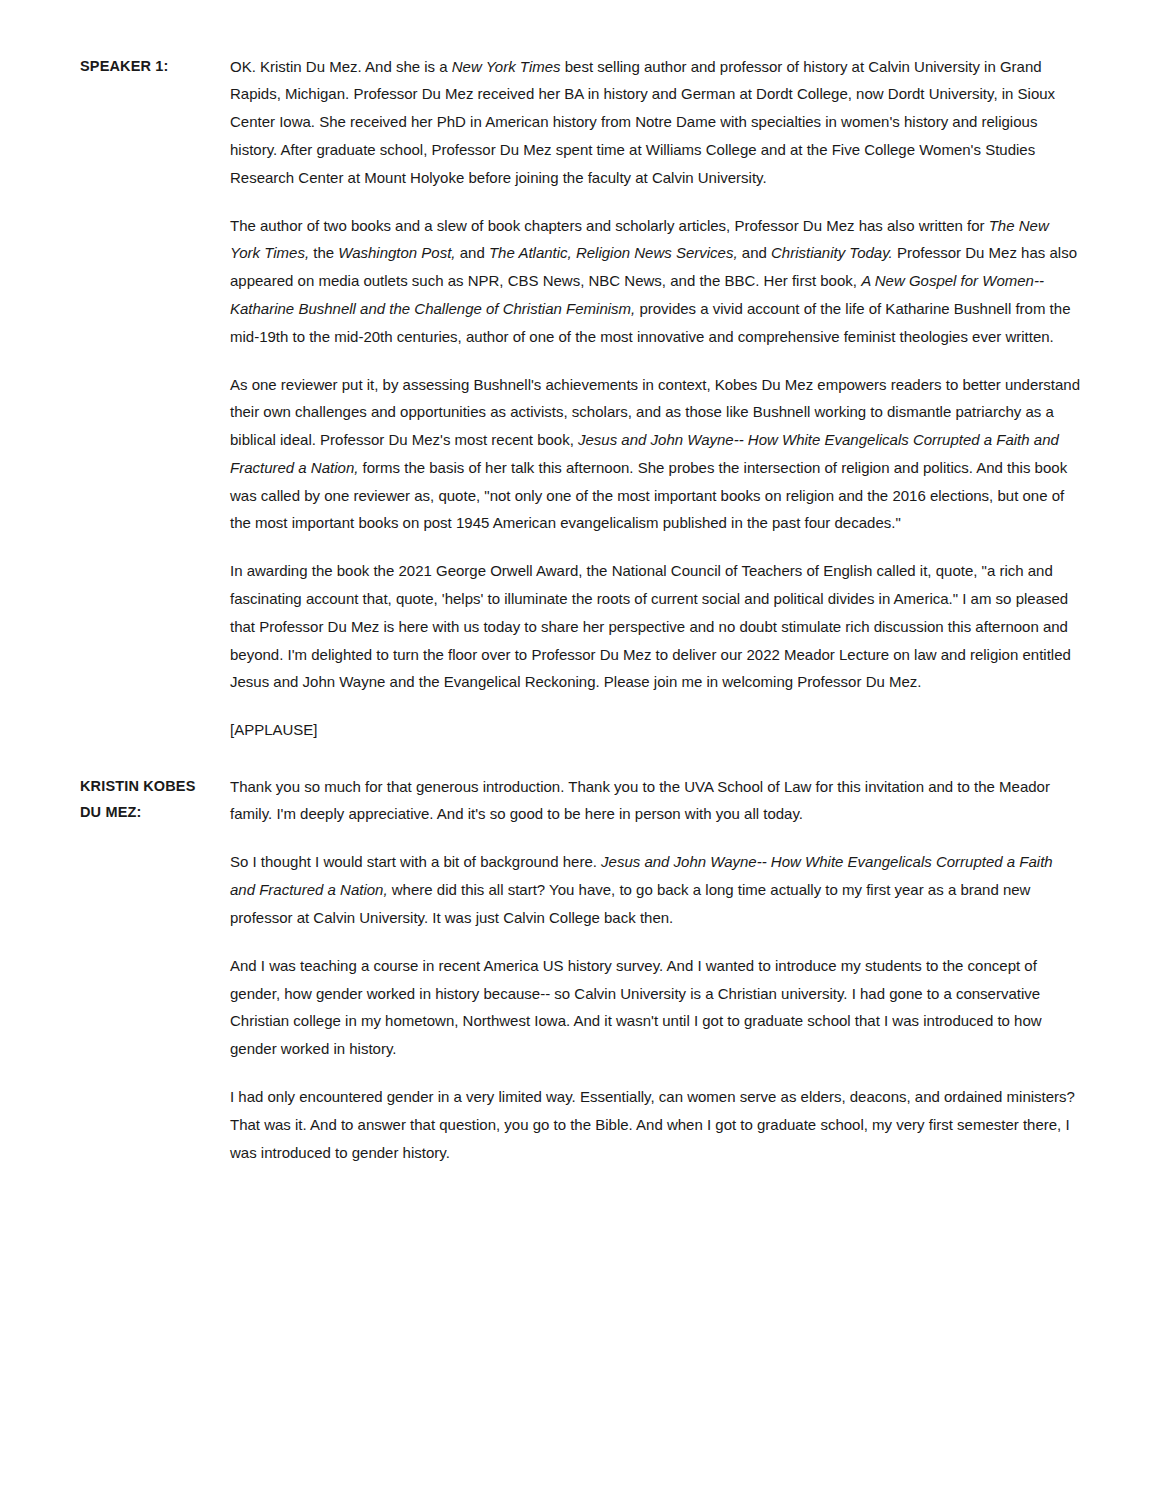Speaker 1:
OK. Kristin Du Mez. And she is a New York Times best selling author and professor of history at Calvin University in Grand Rapids, Michigan. Professor Du Mez received her BA in history and German at Dordt College, now Dordt University, in Sioux Center Iowa. She received her PhD in American history from Notre Dame with specialties in women's history and religious history. After graduate school, Professor Du Mez spent time at Williams College and at the Five College Women's Studies Research Center at Mount Holyoke before joining the faculty at Calvin University.
The author of two books and a slew of book chapters and scholarly articles, Professor Du Mez has also written for The New York Times, the Washington Post, and The Atlantic, Religion News Services, and Christianity Today. Professor Du Mez has also appeared on media outlets such as NPR, CBS News, NBC News, and the BBC. Her first book, A New Gospel for Women-- Katharine Bushnell and the Challenge of Christian Feminism, provides a vivid account of the life of Katharine Bushnell from the mid-19th to the mid-20th centuries, author of one of the most innovative and comprehensive feminist theologies ever written.
As one reviewer put it, by assessing Bushnell's achievements in context, Kobes Du Mez empowers readers to better understand their own challenges and opportunities as activists, scholars, and as those like Bushnell working to dismantle patriarchy as a biblical ideal. Professor Du Mez's most recent book, Jesus and John Wayne-- How White Evangelicals Corrupted a Faith and Fractured a Nation, forms the basis of her talk this afternoon. She probes the intersection of religion and politics. And this book was called by one reviewer as, quote, "not only one of the most important books on religion and the 2016 elections, but one of the most important books on post 1945 American evangelicalism published in the past four decades."
In awarding the book the 2021 George Orwell Award, the National Council of Teachers of English called it, quote, "a rich and fascinating account that, quote, 'helps' to illuminate the roots of current social and political divides in America." I am so pleased that Professor Du Mez is here with us today to share her perspective and no doubt stimulate rich discussion this afternoon and beyond. I'm delighted to turn the floor over to Professor Du Mez to deliver our 2022 Meador Lecture on law and religion entitled Jesus and John Wayne and the Evangelical Reckoning. Please join me in welcoming Professor Du Mez.
[APPLAUSE]
Kristin Kobes Du Mez:
Thank you so much for that generous introduction. Thank you to the UVA School of Law for this invitation and to the Meador family. I'm deeply appreciative. And it's so good to be here in person with you all today.
So I thought I would start with a bit of background here. Jesus and John Wayne-- How White Evangelicals Corrupted a Faith and Fractured a Nation, where did this all start? You have, to go back a long time actually to my first year as a brand new professor at Calvin University. It was just Calvin College back then.
And I was teaching a course in recent America US history survey. And I wanted to introduce my students to the concept of gender, how gender worked in history because-- so Calvin University is a Christian university. I had gone to a conservative Christian college in my hometown, Northwest Iowa. And it wasn't until I got to graduate school that I was introduced to how gender worked in history.
I had only encountered gender in a very limited way. Essentially, can women serve as elders, deacons, and ordained ministers? That was it. And to answer that question, you go to the Bible. And when I got to graduate school, my very first semester there, I was introduced to gender history.